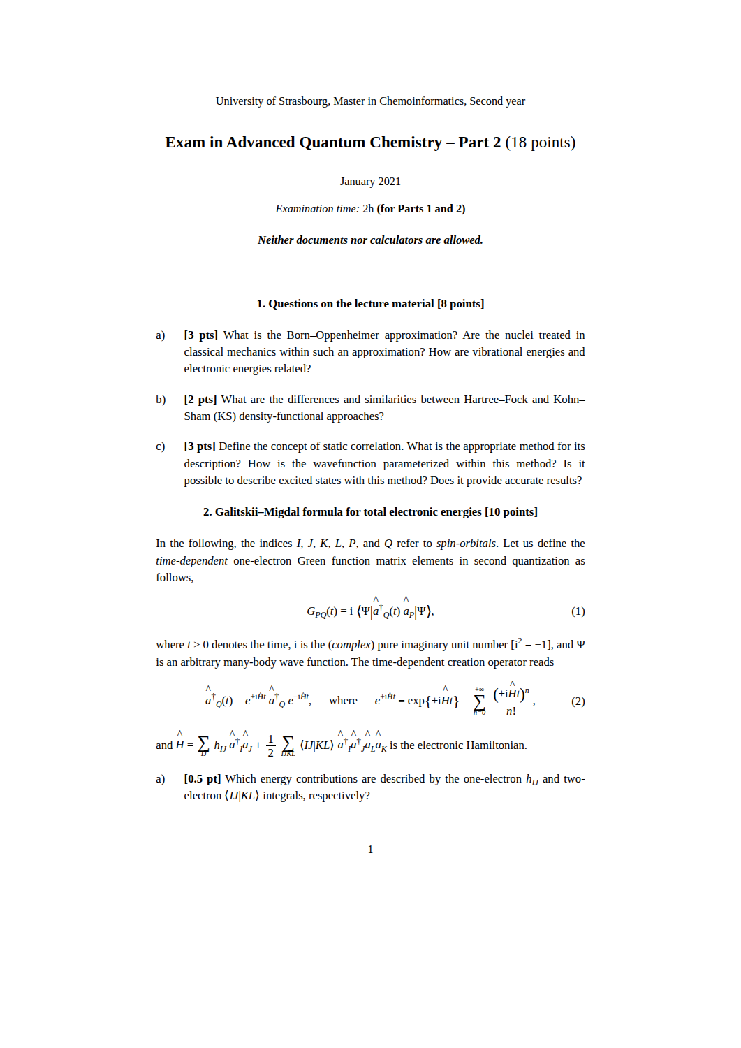University of Strasbourg, Master in Chemoinformatics, Second year
Exam in Advanced Quantum Chemistry – Part 2 (18 points)
January 2021
Examination time: 2h (for Parts 1 and 2)
Neither documents nor calculators are allowed.
1. Questions on the lecture material [8 points]
a)[3 pts] What is the Born–Oppenheimer approximation? Are the nuclei treated in classical mechanics within such an approximation? How are vibrational energies and electronic energies related?
b)[2 pts] What are the differences and similarities between Hartree–Fock and Kohn–Sham (KS) density-functional approaches?
c)[3 pts] Define the concept of static correlation. What is the appropriate method for its description? How is the wavefunction parameterized within this method? Is it possible to describe excited states with this method? Does it provide accurate results?
2. Galitskii–Migdal formula for total electronic energies [10 points]
In the following, the indices I, J, K, L, P, and Q refer to spin-orbitals. Let us define the time-dependent one-electron Green function matrix elements in second quantization as follows,
GPQ(t) = i ⟨Ψ|a†Q(t) aP|Ψ⟩, (1)
where t ≥ 0 denotes the time, i is the (complex) pure imaginary unit number [i2 = −1], and Ψ is an arbitrary many-body wave function. The time-dependent creation operator reads
a†Q(t) = e+iHt a†Q e−iHt, where e±iHt ≡ exp{±iHt} = +∞∑n=0 (±iHt)n n!, (2)
and H = ∑IJ hIJ a†IaJ + 12 ∑IJKL ⟨IJ|KL⟩ a†Ia†JaLaK is the electronic Hamiltonian.
a)[0.5 pt] Which energy contributions are described by the one-electron hIJ and two-electron ⟨IJ|KL⟩ integrals, respectively?
1